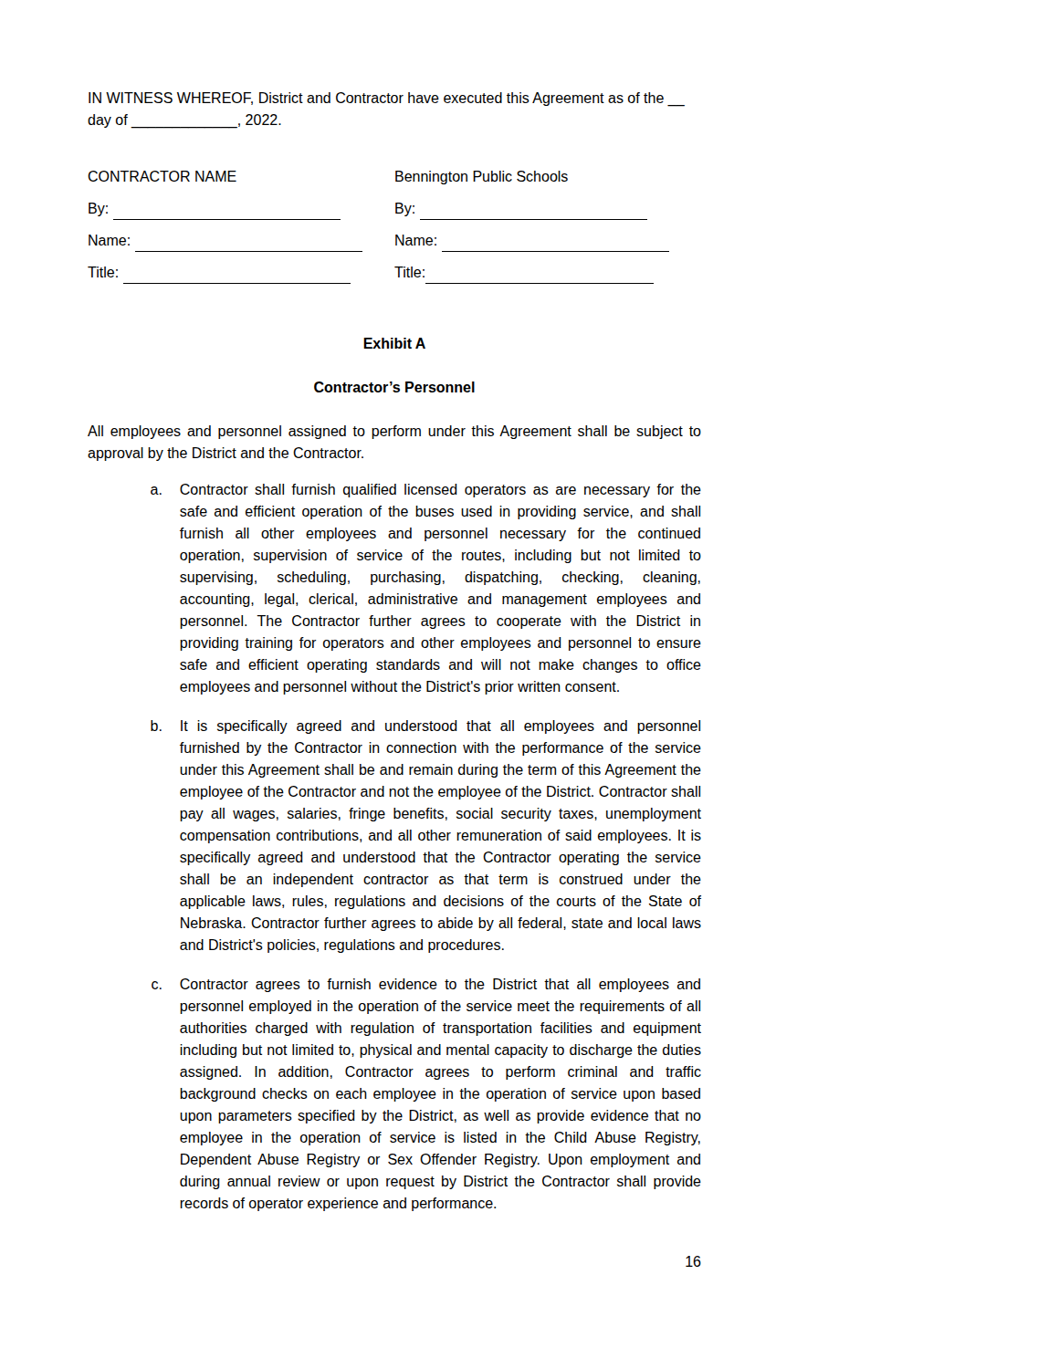IN WITNESS WHEREOF, District and Contractor have executed this Agreement as of the __ day of _____________, 2022.
| CONTRACTOR NAME | Bennington Public Schools |
| By: | By: |
| Name: | Name: |
| Title: | Title: |
Exhibit A
Contractor’s Personnel
All employees and personnel assigned to perform under this Agreement shall be subject to approval by the District and the Contractor.
Contractor shall furnish qualified licensed operators as are necessary for the safe and efficient operation of the buses used in providing service, and shall furnish all other employees and personnel necessary for the continued operation, supervision of service of the routes, including but not limited to supervising, scheduling, purchasing, dispatching, checking, cleaning, accounting, legal, clerical, administrative and management employees and personnel. The Contractor further agrees to cooperate with the District in providing training for operators and other employees and personnel to ensure safe and efficient operating standards and will not make changes to office employees and personnel without the District's prior written consent.
It is specifically agreed and understood that all employees and personnel furnished by the Contractor in connection with the performance of the service under this Agreement shall be and remain during the term of this Agreement the employee of the Contractor and not the employee of the District. Contractor shall pay all wages, salaries, fringe benefits, social security taxes, unemployment compensation contributions, and all other remuneration of said employees. It is specifically agreed and understood that the Contractor operating the service shall be an independent contractor as that term is construed under the applicable laws, rules, regulations and decisions of the courts of the State of Nebraska. Contractor further agrees to abide by all federal, state and local laws and District's policies, regulations and procedures.
Contractor agrees to furnish evidence to the District that all employees and personnel employed in the operation of the service meet the requirements of all authorities charged with regulation of transportation facilities and equipment including but not limited to, physical and mental capacity to discharge the duties assigned. In addition, Contractor agrees to perform criminal and traffic background checks on each employee in the operation of service upon based upon parameters specified by the District, as well as provide evidence that no employee in the operation of service is listed in the Child Abuse Registry, Dependent Abuse Registry or Sex Offender Registry. Upon employment and during annual review or upon request by District the Contractor shall provide records of operator experience and performance.
16